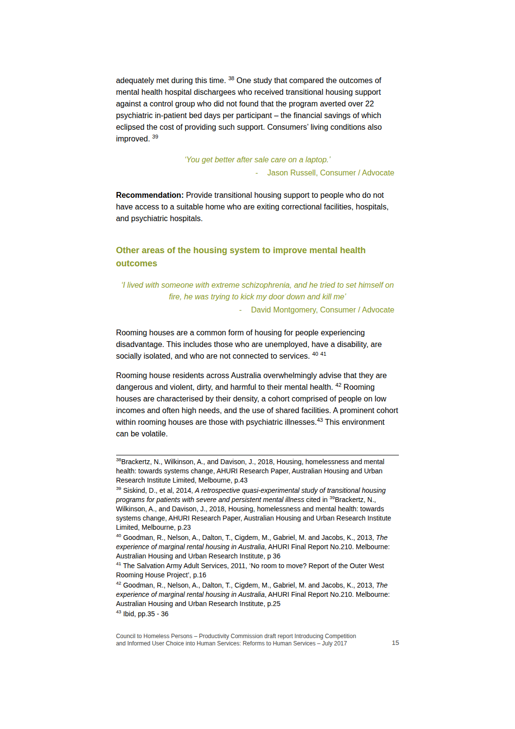adequately met during this time. 38 One study that compared the outcomes of mental health hospital dischargees who received transitional housing support against a control group who did not found that the program averted over 22 psychiatric in-patient bed days per participant – the financial savings of which eclipsed the cost of providing such support. Consumers’ living conditions also improved. 39
‘You get better after sale care on a laptop.’
-Jason Russell, Consumer / Advocate
Recommendation: Provide transitional housing support to people who do not have access to a suitable home who are exiting correctional facilities, hospitals, and psychiatric hospitals.
Other areas of the housing system to improve mental health outcomes
‘I lived with someone with extreme schizophrenia, and he tried to set himself on fire, he was trying to kick my door down and kill me’
-David Montgomery, Consumer / Advocate
Rooming houses are a common form of housing for people experiencing disadvantage. This includes those who are unemployed, have a disability, are socially isolated, and who are not connected to services. 40 41
Rooming house residents across Australia overwhelmingly advise that they are dangerous and violent, dirty, and harmful to their mental health. 42 Rooming houses are characterised by their density, a cohort comprised of people on low incomes and often high needs, and the use of shared facilities. A prominent cohort within rooming houses are those with psychiatric illnesses.43 This environment can be volatile.
38Brackertz, N., Wilkinson, A., and Davison, J., 2018, Housing, homelessness and mental health: towards systems change, AHURI Research Paper, Australian Housing and Urban Research Institute Limited, Melbourne, p.43
39 Siskind, D., et al, 2014, A retrospective quasi-experimental study of transitional housing programs for patients with severe and persistent mental illness cited in 39Brackertz, N., Wilkinson, A., and Davison, J., 2018, Housing, homelessness and mental health: towards systems change, AHURI Research Paper, Australian Housing and Urban Research Institute Limited, Melbourne, p.23
40 Goodman, R., Nelson, A., Dalton, T., Cigdem, M., Gabriel, M. and Jacobs, K., 2013, The experience of marginal rental housing in Australia, AHURI Final Report No.210. Melbourne: Australian Housing and Urban Research Institute, p 36
41 The Salvation Army Adult Services, 2011, ‘No room to move? Report of the Outer West Rooming House Project’, p.16
42 Goodman, R., Nelson, A., Dalton, T., Cigdem, M., Gabriel, M. and Jacobs, K., 2013, The experience of marginal rental housing in Australia, AHURI Final Report No.210. Melbourne: Australian Housing and Urban Research Institute, p.25
43 Ibid, pp.35 - 36
Council to Homeless Persons – Productivity Commission draft report Introducing Competition and Informed User Choice into Human Services: Reforms to Human Services – July 2017
15